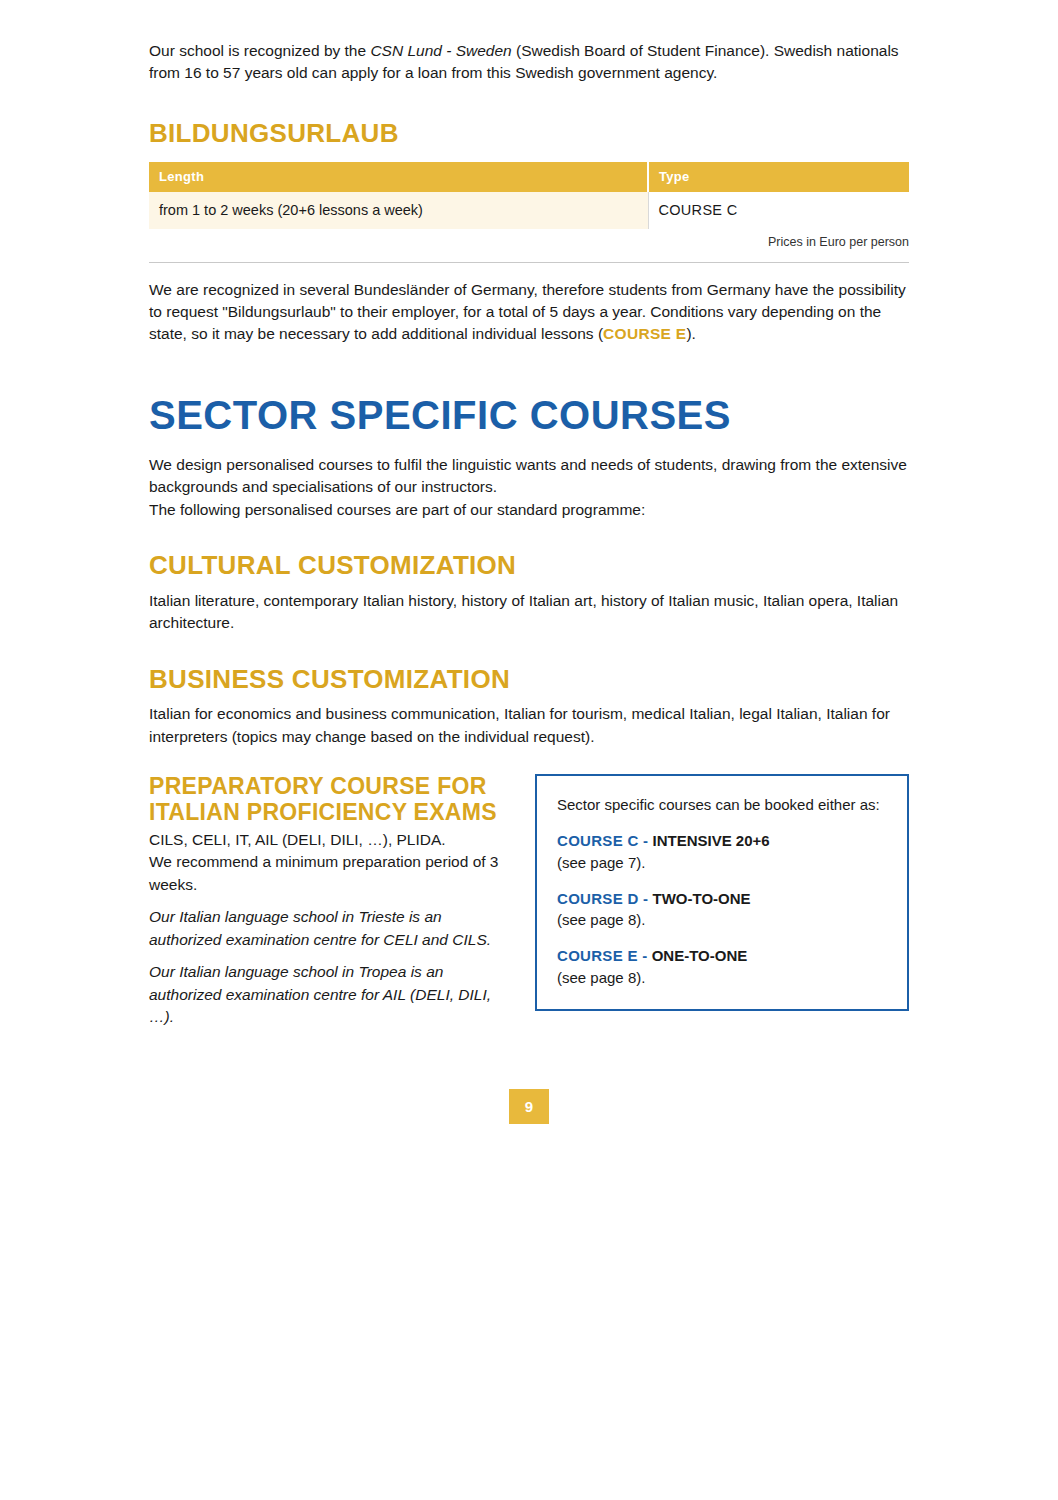Our school is recognized by the CSN Lund - Sweden (Swedish Board of Student Finance). Swedish nationals from 16 to 57 years old can apply for a loan from this Swedish government agency.
BILDUNGSURLAUB
| Length | Type |
| --- | --- |
| from 1 to 2 weeks (20+6 lessons a week) | COURSE C |
Prices in Euro per person
We are recognized in several Bundesländer of Germany, therefore students from Germany have the possibility to request "Bildungsurlaub" to their employer, for a total of 5 days a year. Conditions vary depending on the state, so it may be necessary to add additional individual lessons (COURSE E).
SECTOR SPECIFIC COURSES
We design personalised courses to fulfil the linguistic wants and needs of students, drawing from the extensive backgrounds and specialisations of our instructors.
The following personalised courses are part of our standard programme:
CULTURAL CUSTOMIZATION
Italian literature, contemporary Italian history, history of Italian art, history of Italian music, Italian opera, Italian architecture.
BUSINESS CUSTOMIZATION
Italian for economics and business communication, Italian for tourism, medical Italian, legal Italian, Italian for interpreters (topics may change based on the individual request).
PREPARATORY COURSE FOR
ITALIAN PROFICIENCY EXAMS
CILS, CELI, IT, AIL (DELI, DILI, …), PLIDA.
We recommend a minimum preparation period of 3 weeks.
Our Italian language school in Trieste is an authorized examination centre for CELI and CILS.
Our Italian language school in Tropea is an authorized examination centre for AIL (DELI, DILI, …).
Sector specific courses can be booked either as:
COURSE C - INTENSIVE 20+6
(see page 7).
COURSE D - TWO-TO-ONE
(see page 8).
COURSE E - ONE-TO-ONE
(see page 8).
9